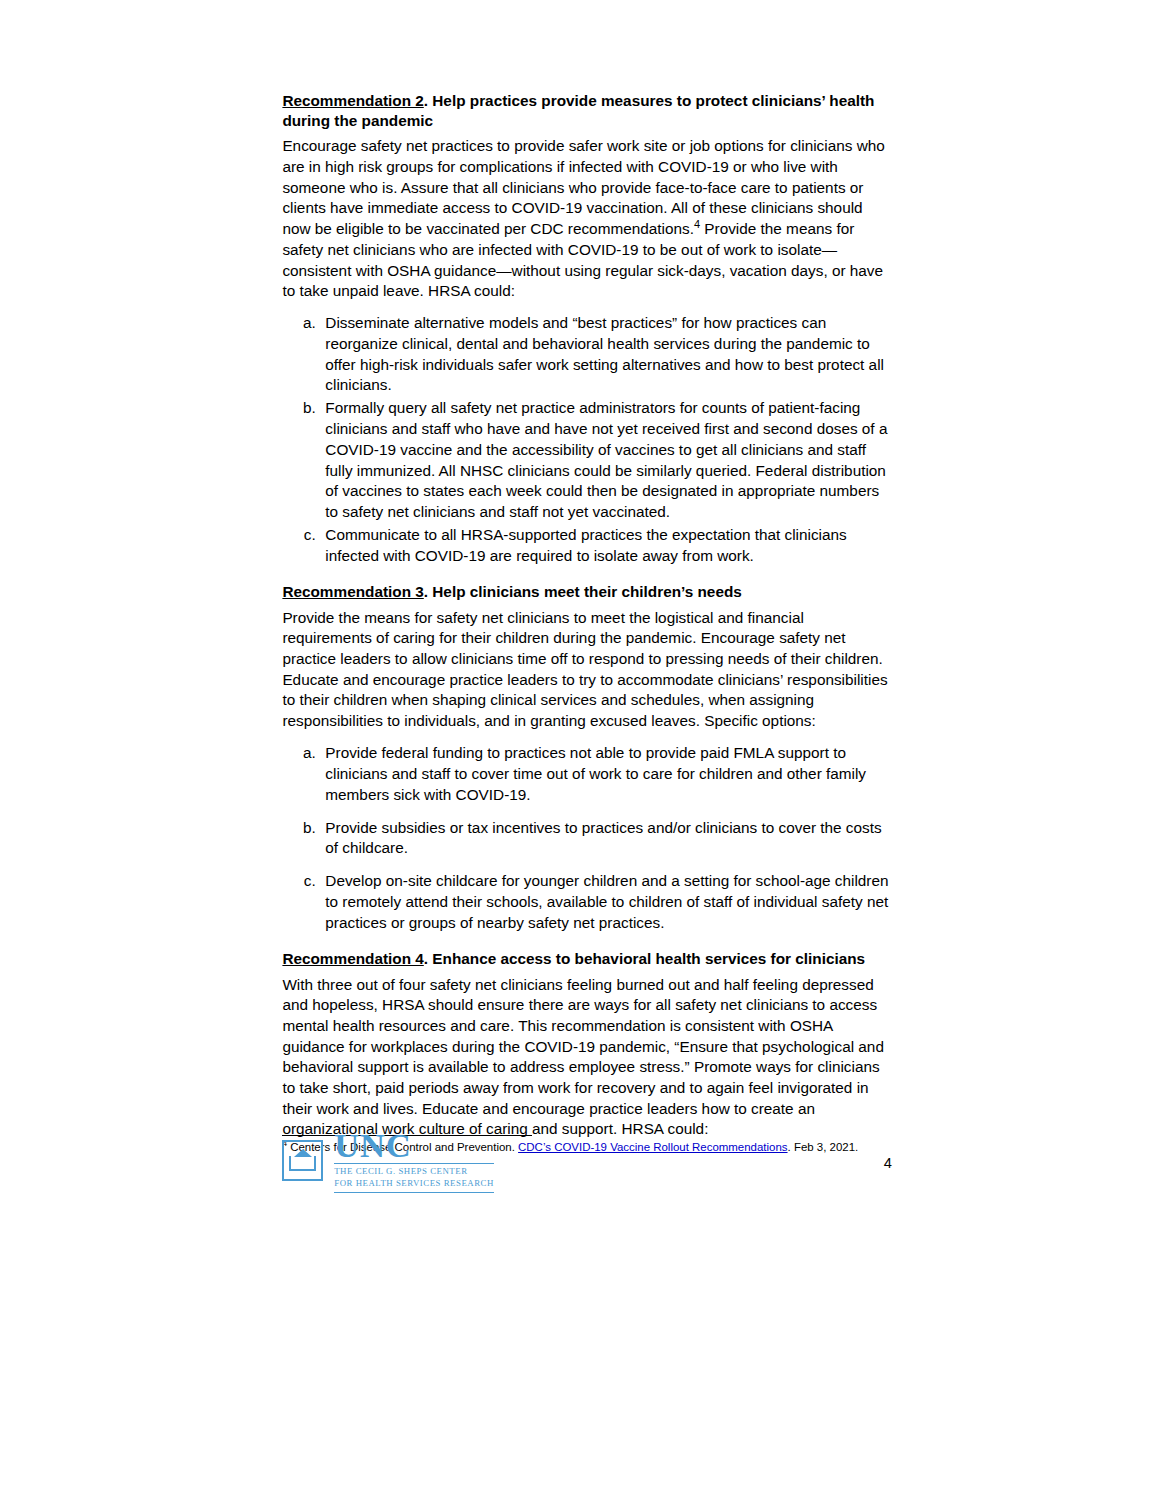Recommendation 2. Help practices provide measures to protect clinicians’ health during the pandemic
Encourage safety net practices to provide safer work site or job options for clinicians who are in high risk groups for complications if infected with COVID-19 or who live with someone who is. Assure that all clinicians who provide face-to-face care to patients or clients have immediate access to COVID-19 vaccination. All of these clinicians should now be eligible to be vaccinated per CDC recommendations.4 Provide the means for safety net clinicians who are infected with COVID-19 to be out of work to isolate—consistent with OSHA guidance—without using regular sick-days, vacation days, or have to take unpaid leave. HRSA could:
Disseminate alternative models and “best practices” for how practices can reorganize clinical, dental and behavioral health services during the pandemic to offer high-risk individuals safer work setting alternatives and how to best protect all clinicians.
Formally query all safety net practice administrators for counts of patient-facing clinicians and staff who have and have not yet received first and second doses of a COVID-19 vaccine and the accessibility of vaccines to get all clinicians and staff fully immunized. All NHSC clinicians could be similarly queried. Federal distribution of vaccines to states each week could then be designated in appropriate numbers to safety net clinicians and staff not yet vaccinated.
Communicate to all HRSA-supported practices the expectation that clinicians infected with COVID-19 are required to isolate away from work.
Recommendation 3. Help clinicians meet their children’s needs
Provide the means for safety net clinicians to meet the logistical and financial requirements of caring for their children during the pandemic. Encourage safety net practice leaders to allow clinicians time off to respond to pressing needs of their children. Educate and encourage practice leaders to try to accommodate clinicians’ responsibilities to their children when shaping clinical services and schedules, when assigning responsibilities to individuals, and in granting excused leaves. Specific options:
Provide federal funding to practices not able to provide paid FMLA support to clinicians and staff to cover time out of work to care for children and other family members sick with COVID-19.
Provide subsidies or tax incentives to practices and/or clinicians to cover the costs of childcare.
Develop on-site childcare for younger children and a setting for school-age children to remotely attend their schools, available to children of staff of individual safety net practices or groups of nearby safety net practices.
Recommendation 4. Enhance access to behavioral health services for clinicians
With three out of four safety net clinicians feeling burned out and half feeling depressed and hopeless, HRSA should ensure there are ways for all safety net clinicians to access mental health resources and care. This recommendation is consistent with OSHA guidance for workplaces during the COVID-19 pandemic, “Ensure that psychological and behavioral support is available to address employee stress.” Promote ways for clinicians to take short, paid periods away from work for recovery and to again feel invigorated in their work and lives. Educate and encourage practice leaders how to create an organizational work culture of caring and support. HRSA could:
4 Centers for Disease Control and Prevention. CDC’s COVID-19 Vaccine Rollout Recommendations. Feb 3, 2021.
4
UNC
The Cecil G. Sheps Center
for Health Services Research